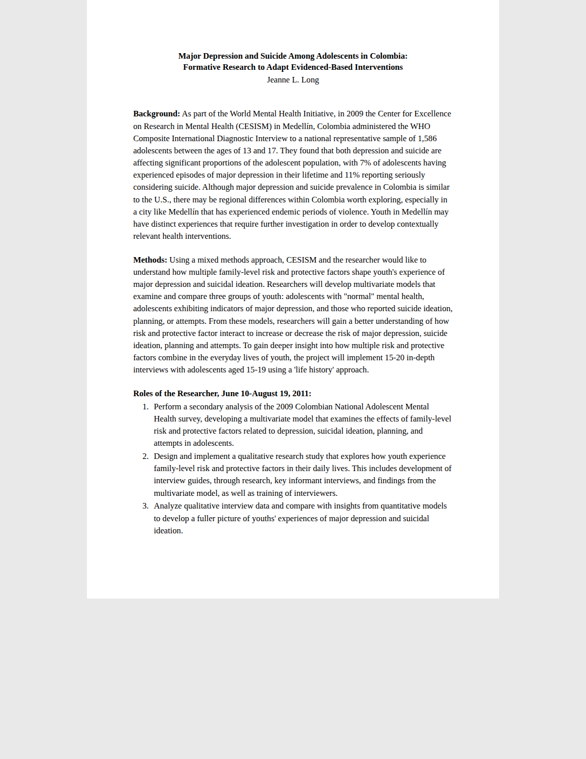Major Depression and Suicide Among Adolescents in Colombia:
Formative Research to Adapt Evidenced-Based Interventions
Jeanne L. Long
Background: As part of the World Mental Health Initiative, in 2009 the Center for Excellence on Research in Mental Health (CESISM) in Medellín, Colombia administered the WHO Composite International Diagnostic Interview to a national representative sample of 1,586 adolescents between the ages of 13 and 17. They found that both depression and suicide are affecting significant proportions of the adolescent population, with 7% of adolescents having experienced episodes of major depression in their lifetime and 11% reporting seriously considering suicide. Although major depression and suicide prevalence in Colombia is similar to the U.S., there may be regional differences within Colombia worth exploring, especially in a city like Medellín that has experienced endemic periods of violence. Youth in Medellín may have distinct experiences that require further investigation in order to develop contextually relevant health interventions.
Methods: Using a mixed methods approach, CESISM and the researcher would like to understand how multiple family-level risk and protective factors shape youth's experience of major depression and suicidal ideation. Researchers will develop multivariate models that examine and compare three groups of youth: adolescents with "normal" mental health, adolescents exhibiting indicators of major depression, and those who reported suicide ideation, planning, or attempts. From these models, researchers will gain a better understanding of how risk and protective factor interact to increase or decrease the risk of major depression, suicide ideation, planning and attempts. To gain deeper insight into how multiple risk and protective factors combine in the everyday lives of youth, the project will implement 15-20 in-depth interviews with adolescents aged 15-19 using a 'life history' approach.
Roles of the Researcher, June 10-August 19, 2011:
Perform a secondary analysis of the 2009 Colombian National Adolescent Mental Health survey, developing a multivariate model that examines the effects of family-level risk and protective factors related to depression, suicidal ideation, planning, and attempts in adolescents.
Design and implement a qualitative research study that explores how youth experience family-level risk and protective factors in their daily lives. This includes development of interview guides, through research, key informant interviews, and findings from the multivariate model, as well as training of interviewers.
Analyze qualitative interview data and compare with insights from quantitative models to develop a fuller picture of youths' experiences of major depression and suicidal ideation.